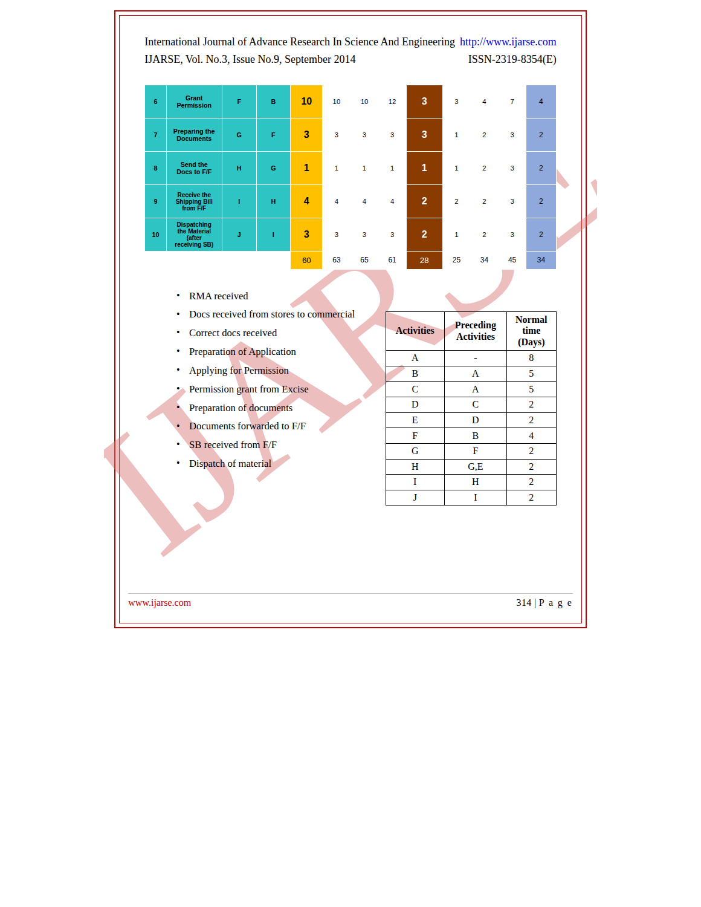IJARSE
International Journal of Advance Research In Science And Engineering
http://www.ijarse.com
IJARSE, Vol. No.3, Issue No.9, September 2014
ISSN-2319-8354(E)
| 6 | Grant Permission | F | B | 10 | 10 | 10 | 12 | 3 | 3 | 4 | 7 | 4 |
| 7 | Preparing the Documents | G | F | 3 | 3 | 3 | 3 | 3 | 1 | 2 | 3 | 2 |
| 8 | Send the Docs to F/F | H | G | 1 | 1 | 1 | 1 | 1 | 1 | 2 | 3 | 2 |
| 9 | Receive the Shipping Bill from F/F | I | H | 4 | 4 | 4 | 4 | 2 | 2 | 2 | 3 | 2 |
| 10 | Dispatching the Material (after receiving SB) | J | I | 3 | 3 | 3 | 3 | 2 | 1 | 2 | 3 | 2 |
| | | | | 60 | 63 | 65 | 61 | 28 | 25 | 34 | 45 | 34 |
RMA received
Docs received from stores to commercial
Correct docs received
Preparation of Application
Applying for Permission
Permission grant from Excise
Preparation of documents
Documents forwarded to F/F
SB received from F/F
Dispatch of material
| Activities | Preceding Activities | Normal time (Days) |
| --- | --- | --- |
| A | - | 8 |
| B | A | 5 |
| C | A | 5 |
| D | C | 2 |
| E | D | 2 |
| F | B | 4 |
| G | F | 2 |
| H | G,E | 2 |
| I | H | 2 |
| J | I | 2 |
www.ijarse.com
314 | P a g e